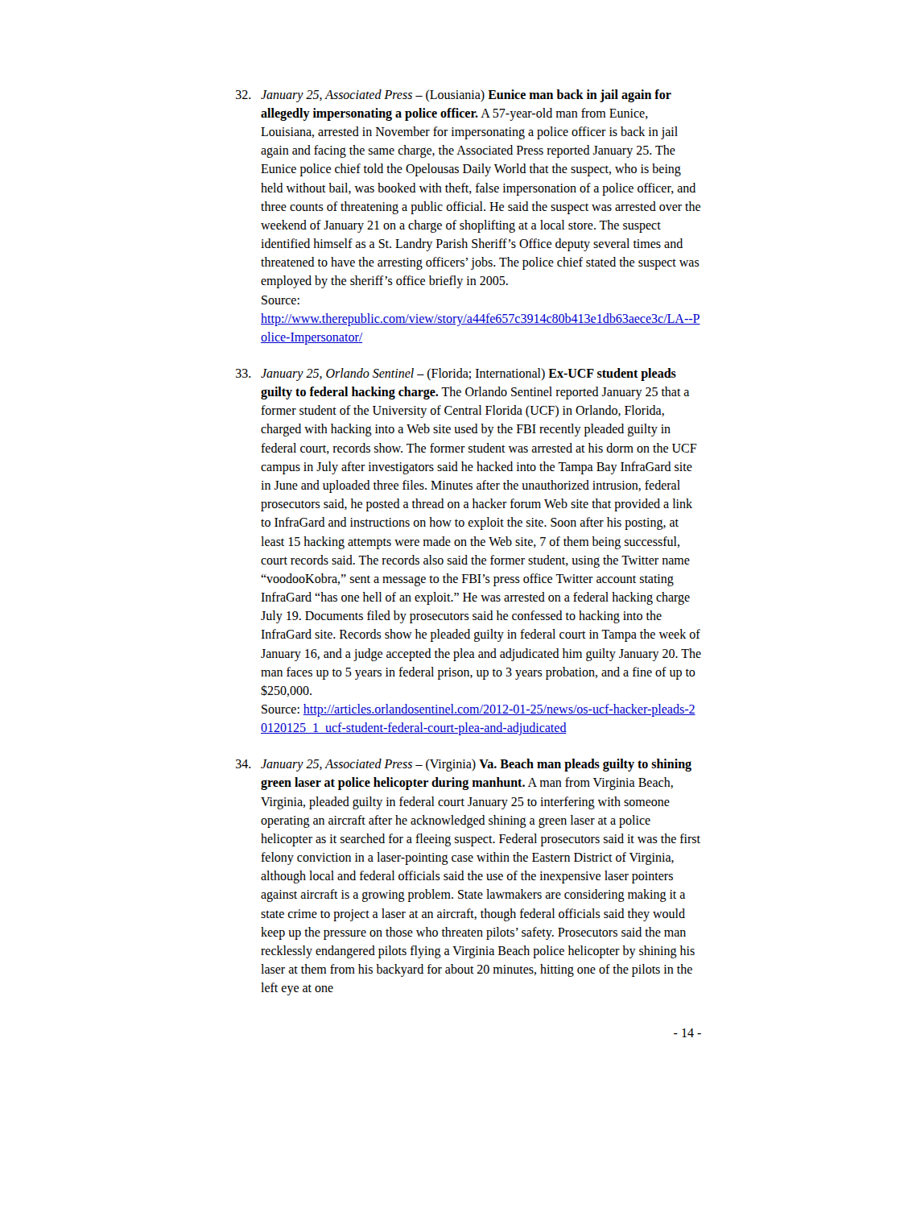January 25, Associated Press – (Lousiania) Eunice man back in jail again for allegedly impersonating a police officer. A 57-year-old man from Eunice, Louisiana, arrested in November for impersonating a police officer is back in jail again and facing the same charge, the Associated Press reported January 25. The Eunice police chief told the Opelousas Daily World that the suspect, who is being held without bail, was booked with theft, false impersonation of a police officer, and three counts of threatening a public official. He said the suspect was arrested over the weekend of January 21 on a charge of shoplifting at a local store. The suspect identified himself as a St. Landry Parish Sheriff’s Office deputy several times and threatened to have the arresting officers’ jobs. The police chief stated the suspect was employed by the sheriff’s office briefly in 2005.
Source:
http://www.therepublic.com/view/story/a44fe657c3914c80b413e1db63aece3c/LA--Police-Impersonator/
January 25, Orlando Sentinel – (Florida; International) Ex-UCF student pleads guilty to federal hacking charge. The Orlando Sentinel reported January 25 that a former student of the University of Central Florida (UCF) in Orlando, Florida, charged with hacking into a Web site used by the FBI recently pleaded guilty in federal court, records show. The former student was arrested at his dorm on the UCF campus in July after investigators said he hacked into the Tampa Bay InfraGard site in June and uploaded three files. Minutes after the unauthorized intrusion, federal prosecutors said, he posted a thread on a hacker forum Web site that provided a link to InfraGard and instructions on how to exploit the site. Soon after his posting, at least 15 hacking attempts were made on the Web site, 7 of them being successful, court records said. The records also said the former student, using the Twitter name “voodooKobra,” sent a message to the FBI’s press office Twitter account stating InfraGard “has one hell of an exploit.” He was arrested on a federal hacking charge July 19. Documents filed by prosecutors said he confessed to hacking into the InfraGard site. Records show he pleaded guilty in federal court in Tampa the week of January 16, and a judge accepted the plea and adjudicated him guilty January 20. The man faces up to 5 years in federal prison, up to 3 years probation, and a fine of up to $250,000.
Source: http://articles.orlandosentinel.com/2012-01-25/news/os-ucf-hacker-pleads-20120125_1_ucf-student-federal-court-plea-and-adjudicated
January 25, Associated Press – (Virginia) Va. Beach man pleads guilty to shining green laser at police helicopter during manhunt. A man from Virginia Beach, Virginia, pleaded guilty in federal court January 25 to interfering with someone operating an aircraft after he acknowledged shining a green laser at a police helicopter as it searched for a fleeing suspect. Federal prosecutors said it was the first felony conviction in a laser-pointing case within the Eastern District of Virginia, although local and federal officials said the use of the inexpensive laser pointers against aircraft is a growing problem. State lawmakers are considering making it a state crime to project a laser at an aircraft, though federal officials said they would keep up the pressure on those who threaten pilots’ safety. Prosecutors said the man recklessly endangered pilots flying a Virginia Beach police helicopter by shining his laser at them from his backyard for about 20 minutes, hitting one of the pilots in the left eye at one
- 14 -